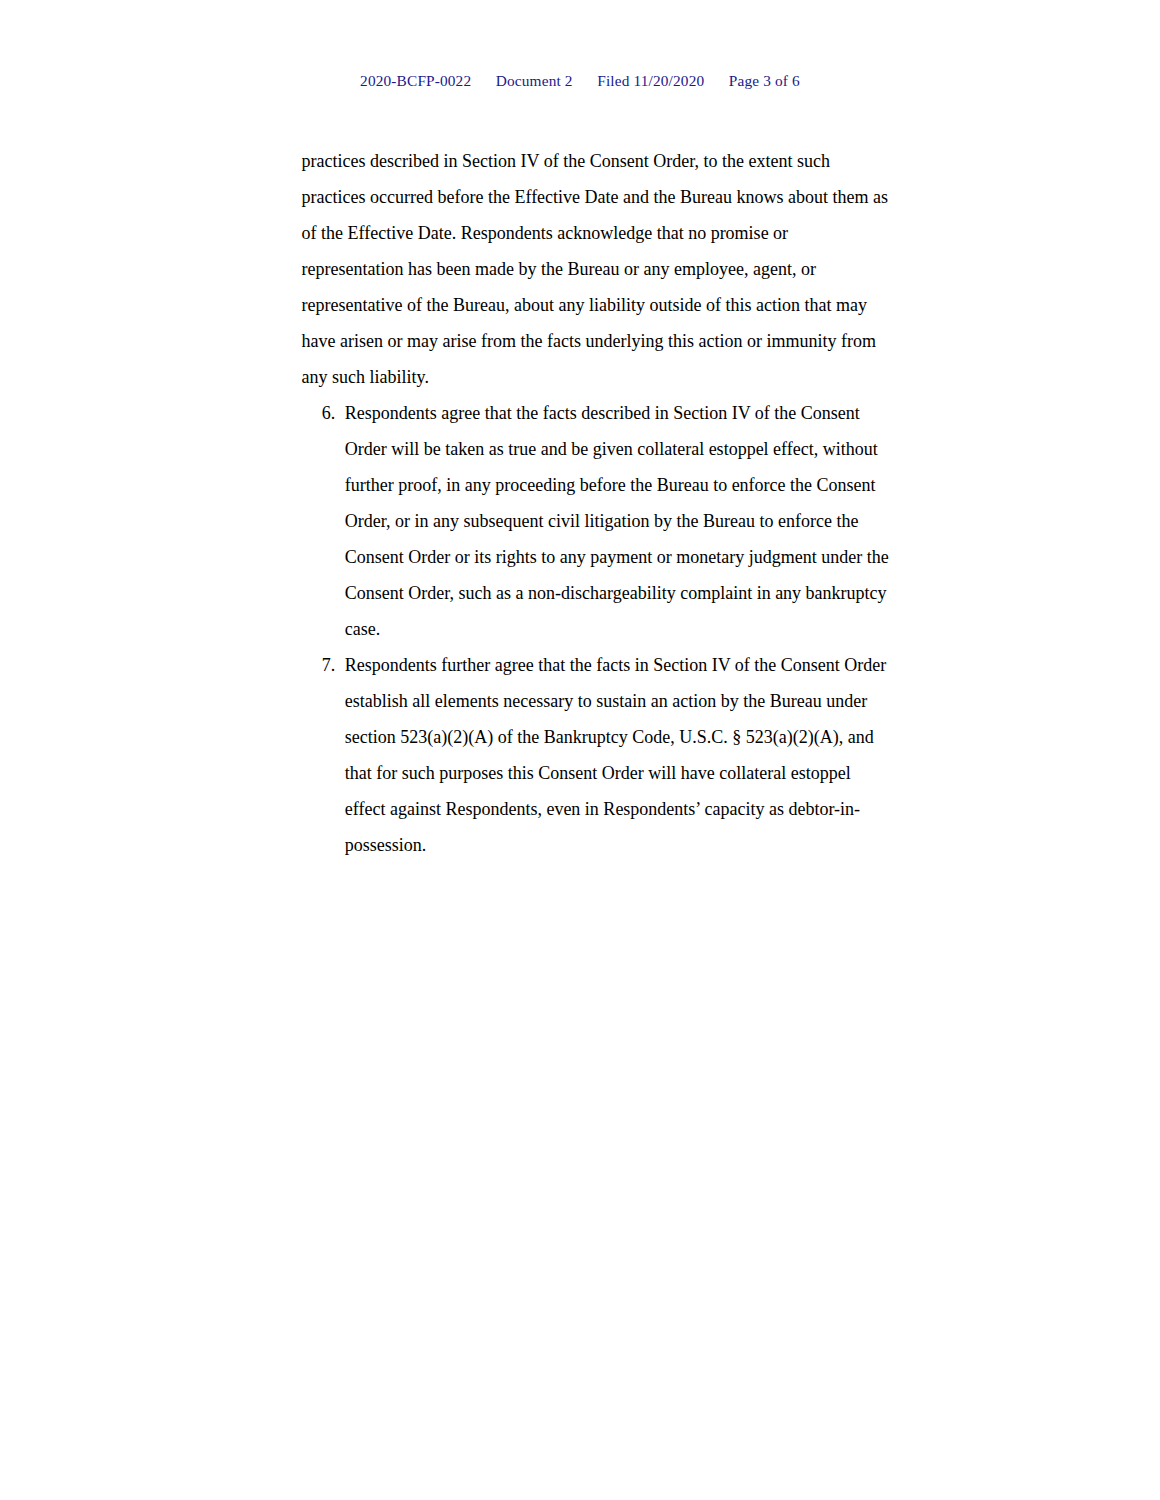2020-BCFP-0022 Document 2 Filed 11/20/2020 Page 3 of 6
practices described in Section IV of the Consent Order, to the extent such practices occurred before the Effective Date and the Bureau knows about them as of the Effective Date. Respondents acknowledge that no promise or representation has been made by the Bureau or any employee, agent, or representative of the Bureau, about any liability outside of this action that may have arisen or may arise from the facts underlying this action or immunity from any such liability.
6. Respondents agree that the facts described in Section IV of the Consent Order will be taken as true and be given collateral estoppel effect, without further proof, in any proceeding before the Bureau to enforce the Consent Order, or in any subsequent civil litigation by the Bureau to enforce the Consent Order or its rights to any payment or monetary judgment under the Consent Order, such as a non-dischargeability complaint in any bankruptcy case.
7. Respondents further agree that the facts in Section IV of the Consent Order establish all elements necessary to sustain an action by the Bureau under section 523(a)(2)(A) of the Bankruptcy Code, U.S.C. § 523(a)(2)(A), and that for such purposes this Consent Order will have collateral estoppel effect against Respondents, even in Respondents’ capacity as debtor-in-possession.